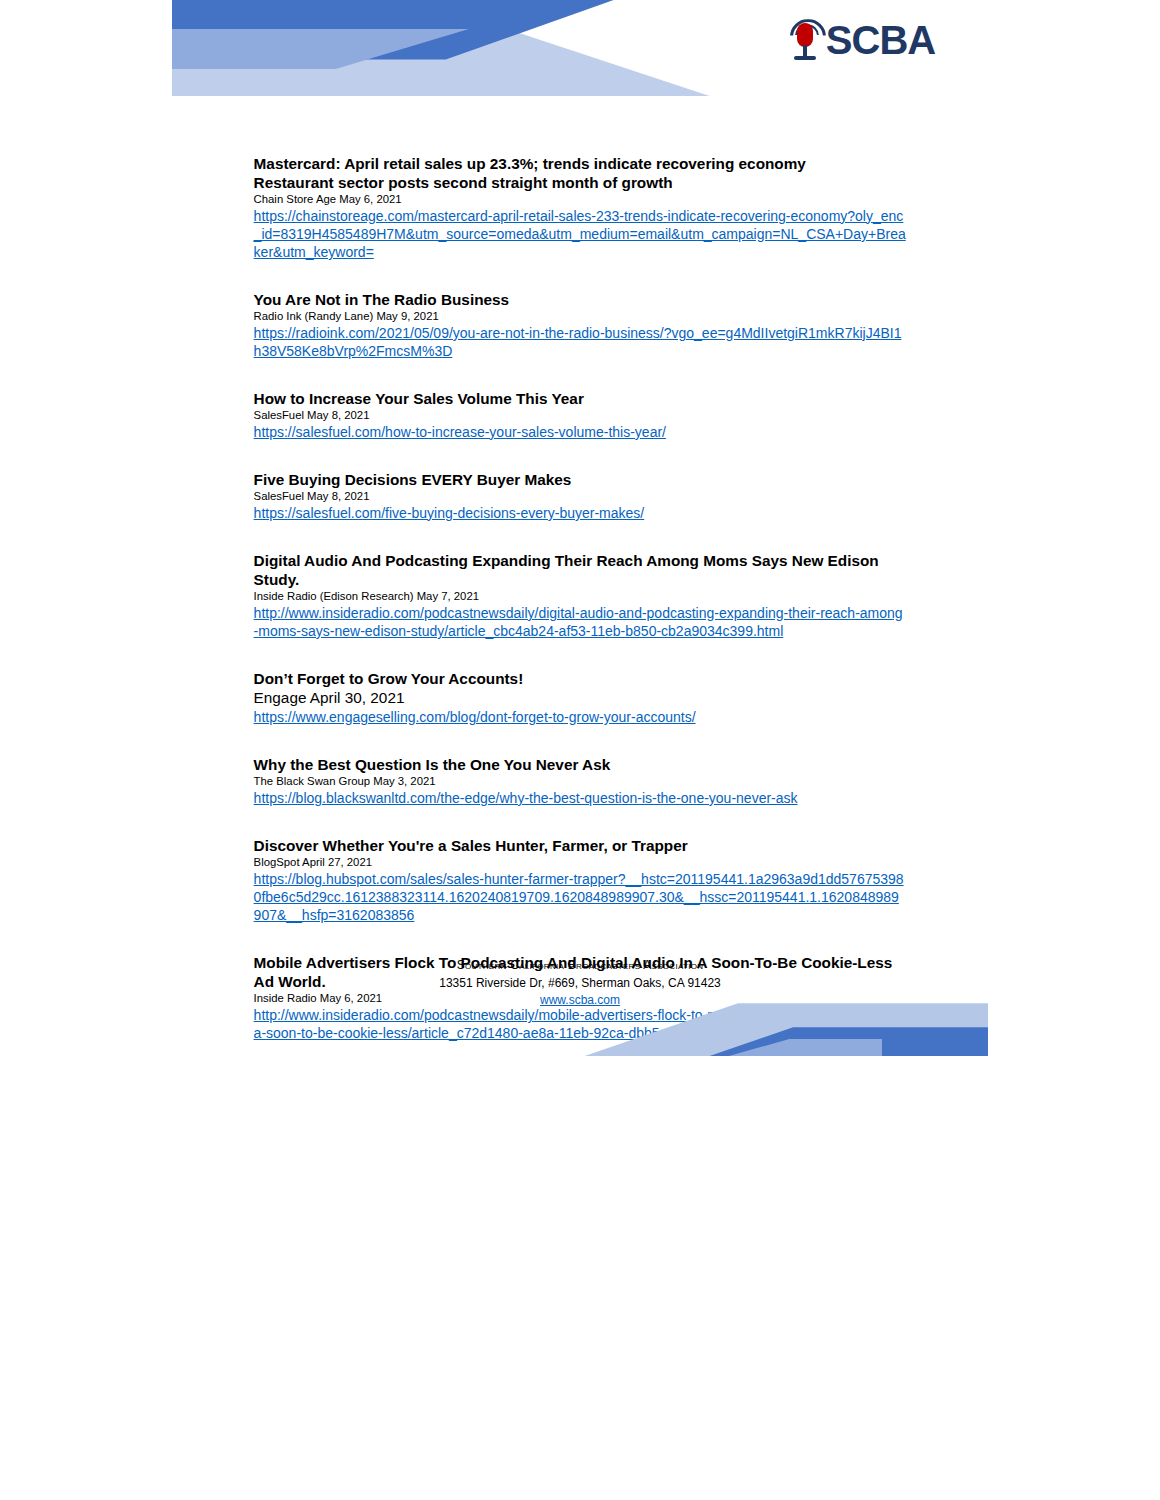SCBA
Mastercard: April retail sales up 23.3%; trends indicate recovering economy
Restaurant sector posts second straight month of growth
Chain Store Age May 6, 2021
https://chainstoreage.com/mastercard-april-retail-sales-233-trends-indicate-recovering-economy?oly_enc_id=8319H4585489H7M&utm_source=omeda&utm_medium=email&utm_campaign=NL_CSA+Day+Breaker&utm_keyword=
You Are Not in The Radio Business
Radio Ink (Randy Lane) May 9, 2021
https://radioink.com/2021/05/09/you-are-not-in-the-radio-business/?vgo_ee=g4MdIIvetgiR1mkR7kijJ4BI1h38V58Ke8bVrp%2FmcsM%3D
How to Increase Your Sales Volume This Year
SalesFuel May 8, 2021
https://salesfuel.com/how-to-increase-your-sales-volume-this-year/
Five Buying Decisions EVERY Buyer Makes
SalesFuel May 8, 2021
https://salesfuel.com/five-buying-decisions-every-buyer-makes/
Digital Audio And Podcasting Expanding Their Reach Among Moms Says New Edison Study.
Inside Radio (Edison Research) May 7, 2021
http://www.insideradio.com/podcastnewsdaily/digital-audio-and-podcasting-expanding-their-reach-among-moms-says-new-edison-study/article_cbc4ab24-af53-11eb-b850-cb2a9034c399.html
Don’t Forget to Grow Your Accounts!
Engage April 30, 2021
https://www.engageselling.com/blog/dont-forget-to-grow-your-accounts/
Why the Best Question Is the One You Never Ask
The Black Swan Group May 3, 2021
https://blog.blackswanltd.com/the-edge/why-the-best-question-is-the-one-you-never-ask
Discover Whether You're a Sales Hunter, Farmer, or Trapper
BlogSpot April 27, 2021
https://blog.hubspot.com/sales/sales-hunter-farmer-trapper?__hstc=201195441.1a2963a9d1dd576753980fbe6c5d29cc.1612388323114.1620240819709.1620848989907.30&__hssc=201195441.1.1620848989907&__hsfp=3162083856
Mobile Advertisers Flock To Podcasting And Digital Audio In A Soon-To-Be Cookie-Less Ad World.
Inside Radio May 6, 2021
http://www.insideradio.com/podcastnewsdaily/mobile-advertisers-flock-to-podcasting-and-digital-audio-in-a-soon-to-be-cookie-less/article_c72d1480-ae8a-11eb-92ca-dbb5ce8cdad2.html
Southern California Broadcasters Association
13351 Riverside Dr, #669, Sherman Oaks, CA 91423
www.scba.com